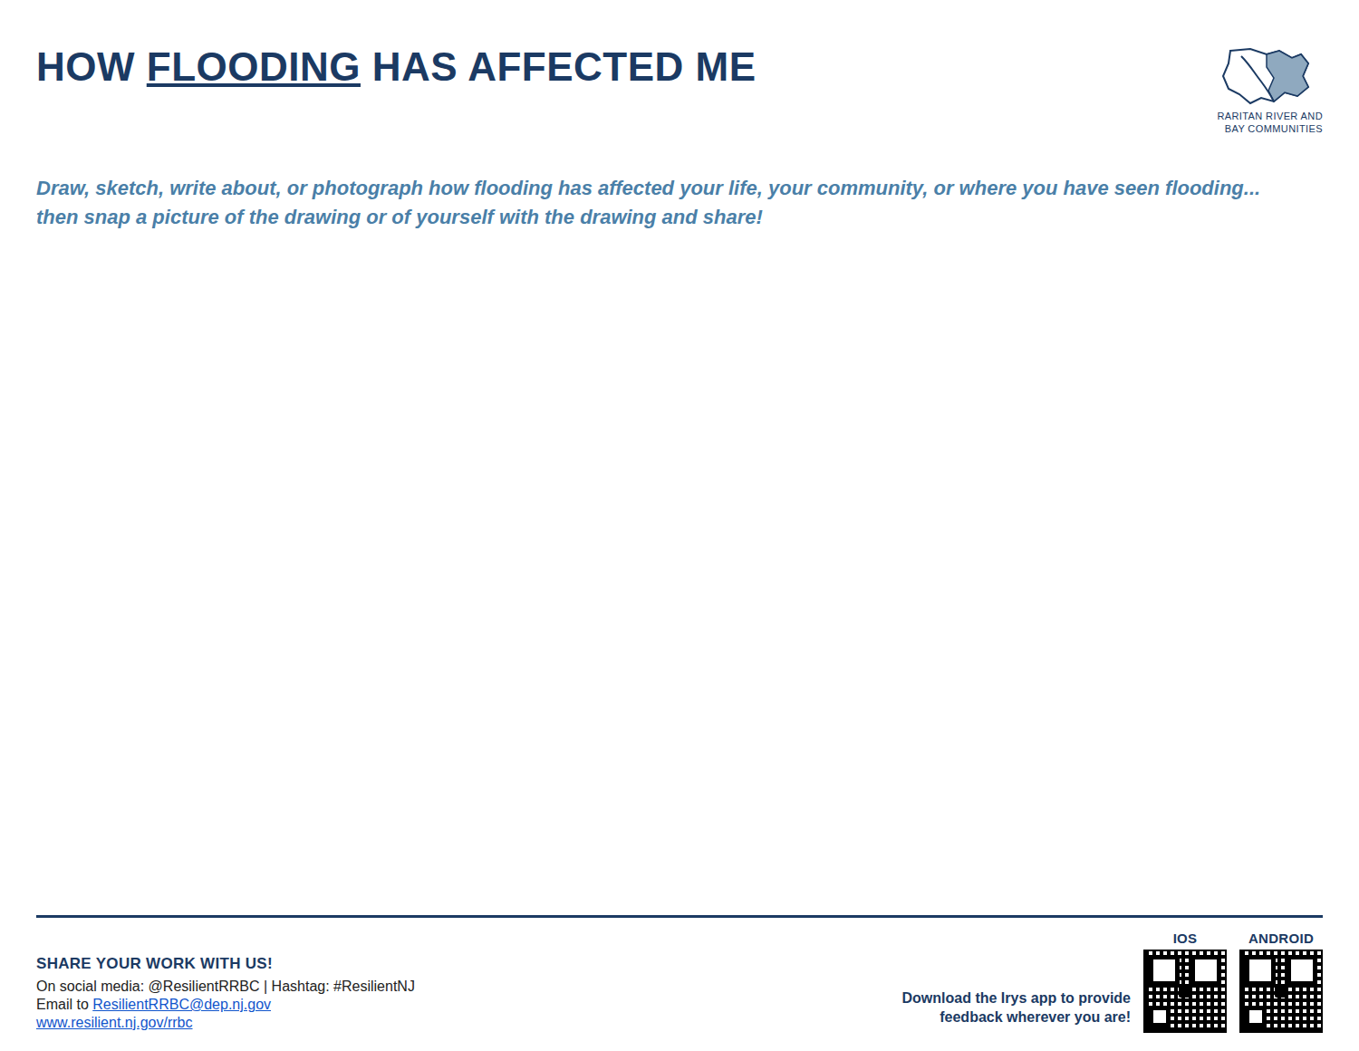RARITAN RIVER AND
BAY COMMUNITIES
HOW FLOODING HAS AFFECTED ME
Draw, sketch, write about, or photograph how flooding has affected your life, your community, or where you have seen flooding... then snap a picture of the drawing or of yourself with the drawing and share!
SHARE YOUR WORK WITH US!
On social media: @ResilientRRBC | Hashtag: #ResilientNJ
Email to ResilientRRBC@dep.nj.gov
www.resilient.nj.gov/rrbc
Download the Irys app to provide
feedback wherever you are!
IOS
ANDROID